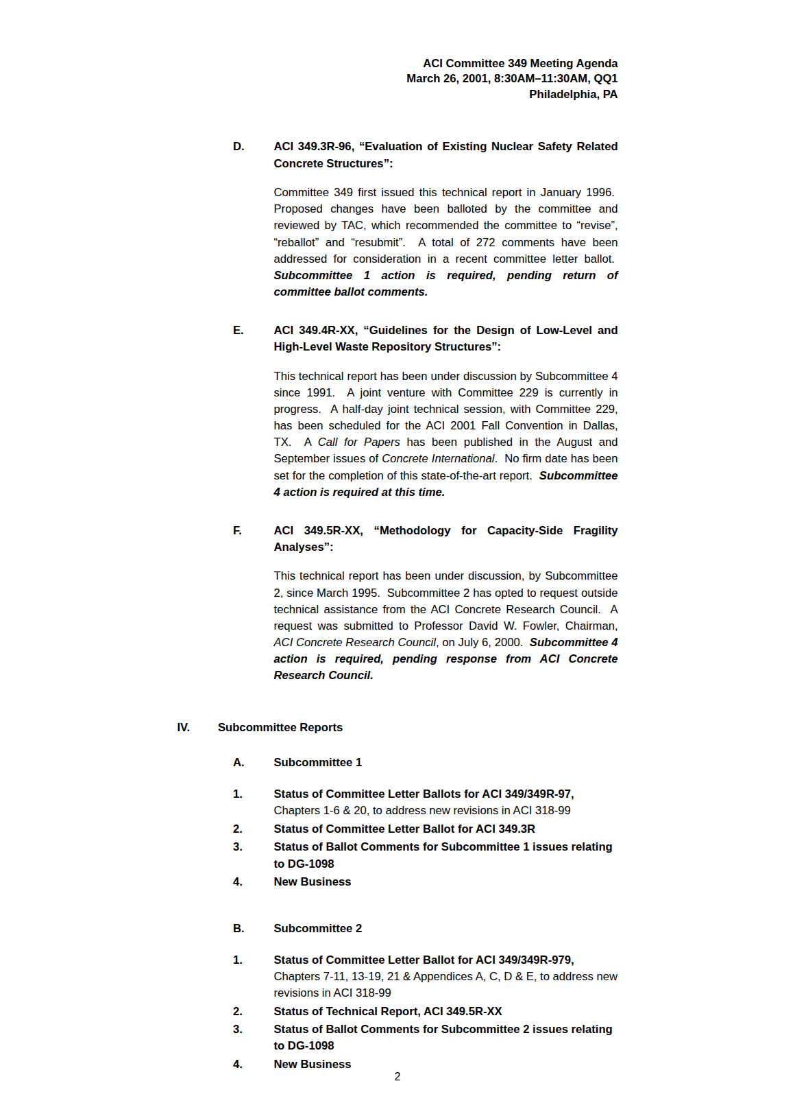ACI Committee 349 Meeting Agenda
March 26, 2001, 8:30AM–11:30AM, QQ1
Philadelphia, PA
D.
ACI 349.3R-96, “Evaluation of Existing Nuclear Safety Related Concrete Structures”:
Committee 349 first issued this technical report in January 1996. Proposed changes have been balloted by the committee and reviewed by TAC, which recommended the committee to “revise”, “reballot” and “resubmit”. A total of 272 comments have been addressed for consideration in a recent committee letter ballot. Subcommittee 1 action is required, pending return of committee ballot comments.
E.
ACI 349.4R-XX, “Guidelines for the Design of Low-Level and High-Level Waste Repository Structures”:
This technical report has been under discussion by Subcommittee 4 since 1991. A joint venture with Committee 229 is currently in progress. A half-day joint technical session, with Committee 229, has been scheduled for the ACI 2001 Fall Convention in Dallas, TX. A Call for Papers has been published in the August and September issues of Concrete International. No firm date has been set for the completion of this state-of-the-art report. Subcommittee 4 action is required at this time.
F.
ACI 349.5R-XX, “Methodology for Capacity-Side Fragility Analyses”:
This technical report has been under discussion, by Subcommittee 2, since March 1995. Subcommittee 2 has opted to request outside technical assistance from the ACI Concrete Research Council. A request was submitted to Professor David W. Fowler, Chairman, ACI Concrete Research Council, on July 6, 2000. Subcommittee 4 action is required, pending response from ACI Concrete Research Council.
IV.
Subcommittee Reports
A.
Subcommittee 1
1.
Status of Committee Letter Ballots for ACI 349/349R-97, Chapters 1-6 & 20, to address new revisions in ACI 318-99
2.
Status of Committee Letter Ballot for ACI 349.3R
3.
Status of Ballot Comments for Subcommittee 1 issues relating to DG-1098
4.
New Business
B.
Subcommittee 2
1.
Status of Committee Letter Ballot for ACI 349/349R-979, Chapters 7-11, 13-19, 21 & Appendices A, C, D & E, to address new revisions in ACI 318-99
2.
Status of Technical Report, ACI 349.5R-XX
3.
Status of Ballot Comments for Subcommittee 2 issues relating to DG-1098
4.
New Business
2